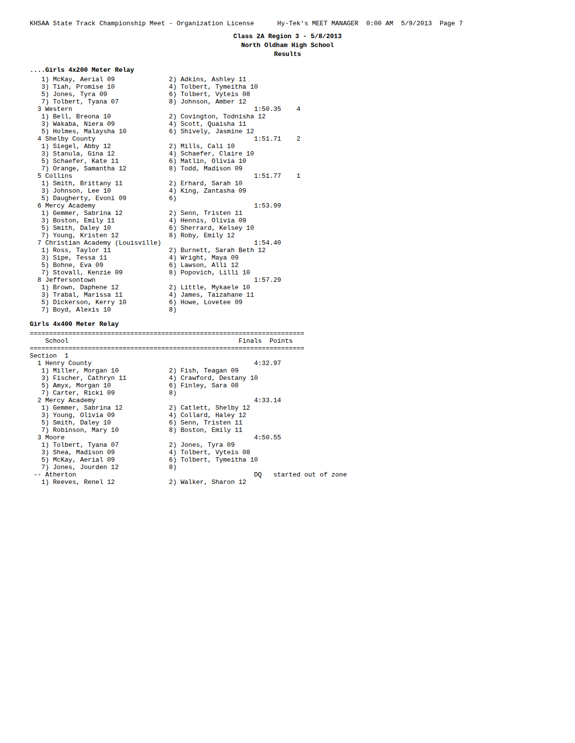KHSAA State Track Championship Meet - Organization License Hy-Tek's MEET MANAGER 0:00 AM 5/9/2013 Page 7
Class 2A Region 3 - 5/8/2013 North Oldham High School Results
....Girls 4x200 Meter Relay
   1) McKay, Aerial 09              2) Adkins, Ashley 11
   3) Tiah, Promise 10              4) Tolbert, Tymeitha 10
   5) Jones, Tyra 09                6) Tolbert, Vyteis 08
   7) Tolbert, Tyana 07             8) Johnson, Amber 12
  3 Western                                               1:50.35    4
   1) Bell, Breona 10               2) Covington, Todnisha 12
   3) Wakaba, Niera 09              4) Scott, Quaisha 11
   5) Holmes, Malaysha 10           6) Shively, Jasmine 12
  4 Shelby County                                         1:51.71    2
   1) Siegel, Abby 12               2) Mills, Cali 10
   3) Stanula, Gina 12              4) Schaefer, Claire 10
   5) Schaefer, Kate 11             6) Matlin, Olivia 10
   7) Orange, Samantha 12           8) Todd, Madison 09
  5 Collins                                               1:51.77    1
   1) Smith, Brittany 11            2) Erhard, Sarah 10
   3) Johnson, Lee 10               4) King, Zantasha 09
   5) Daugherty, Evoni 09           6)
  6 Mercy Academy                                         1:53.99
   1) Gemmer, Sabrina 12            2) Senn, Tristen 11
   3) Boston, Emily 11              4) Hennis, Olivia 09
   5) Smith, Daley 10               6) Sherrard, Kelsey 10
   7) Young, Kristen 12             8) Roby, Emily 12
  7 Christian Academy (Louisville)                        1:54.40
   1) Ross, Taylor 11               2) Burnett, Sarah Beth 12
   3) Sipe, Tessa 11                4) Wright, Maya 09
   5) Bohne, Eva 09                 6) Lawson, Alli 12
   7) Stovall, Kenzie 09            8) Popovich, Lilli 10
  8 Jeffersontown                                         1:57.29
   1) Brown, Daphene 12             2) Little, Mykaele 10
   3) Trabal, Marissa 11            4) James, Taizahane 11
   5) Dickerson, Kerry 10           6) Howe, Lovetee 09
   7) Boyd, Alexis 10               8)
Girls 4x400 Meter Relay
=======================================================================
    School                                            Finals  Points
=======================================================================
Section  1
  1 Henry County                                          4:32.97
   1) Miller, Morgan 10             2) Fish, Teagan 09
   3) Fischer, Cathryn 11           4) Crawford, Destany 10
   5) Amyx, Morgan 10               6) Finley, Sara 08
   7) Carter, Ricki 09              8)
  2 Mercy Academy                                         4:33.14
   1) Gemmer, Sabrina 12            2) Catlett, Shelby 12
   3) Young, Olivia 09              4) Collard, Haley 12
   5) Smith, Daley 10               6) Senn, Tristen 11
   7) Robinson, Mary 10             8) Boston, Emily 11
  3 Moore                                                 4:50.55
   1) Tolbert, Tyana 07             2) Jones, Tyra 09
   3) Shea, Madison 09              4) Tolbert, Vyteis 08
   5) McKay, Aerial 09              6) Tolbert, Tymeitha 10
   7) Jones, Jourden 12             8)
 -- Atherton                                              DQ   started out of zone
   1) Reeves, Renel 12              2) Walker, Sharon 12